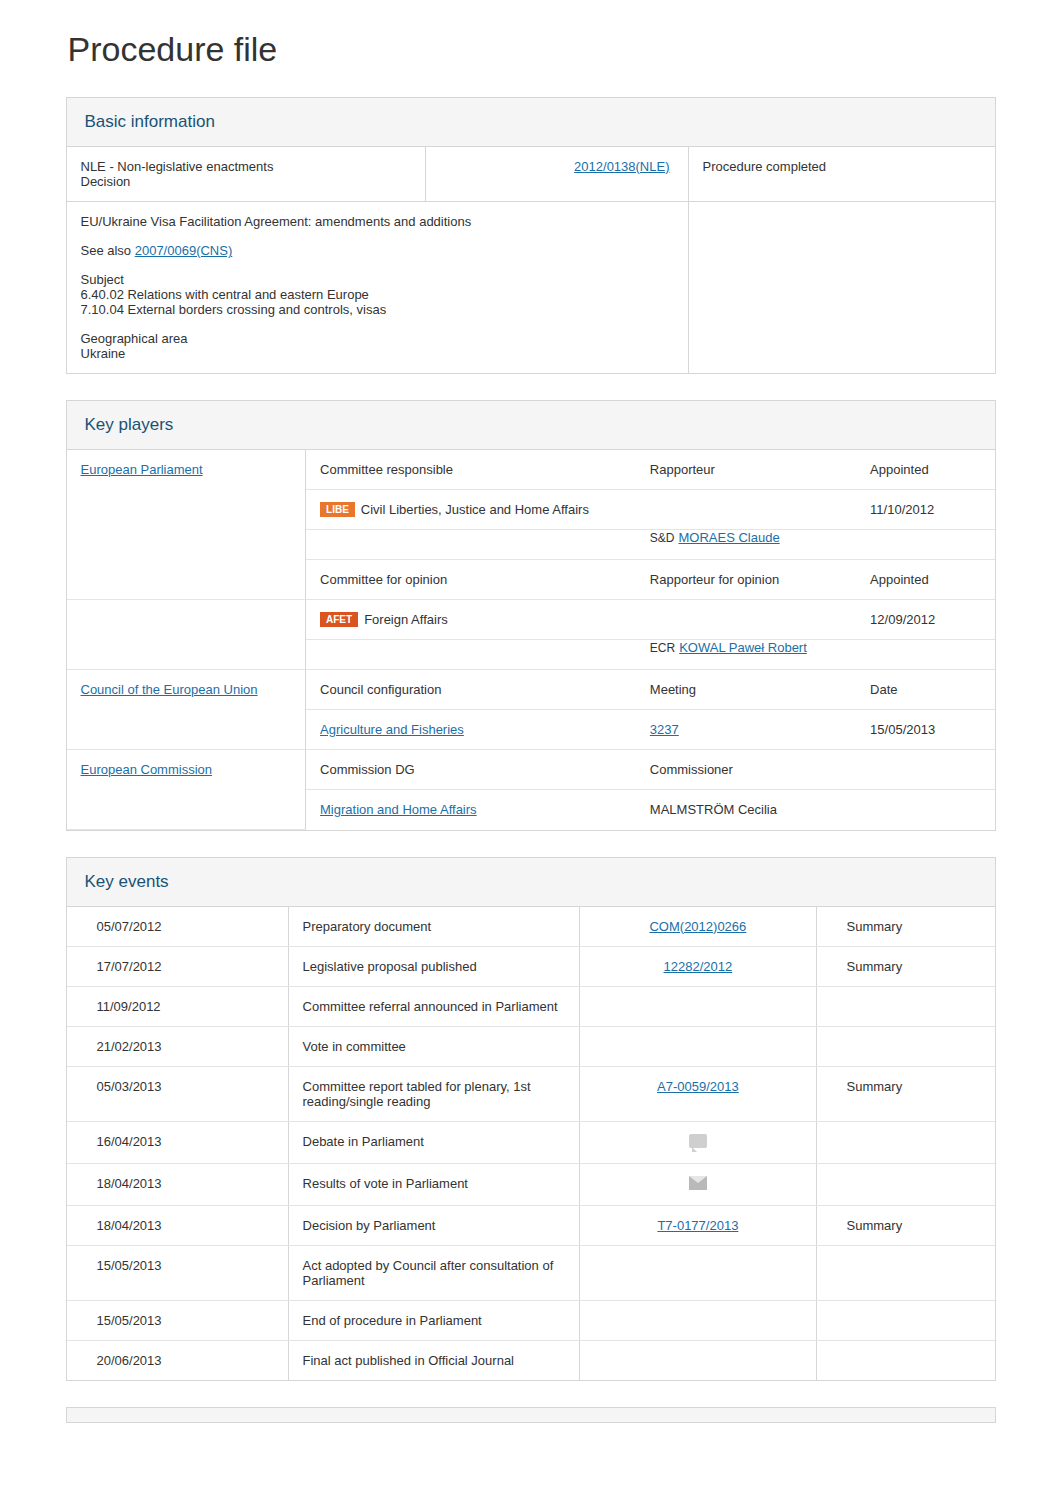Procedure file
Basic information
| NLE - Non-legislative enactments Decision | 2012/0138(NLE) | Procedure completed |
| EU/Ukraine Visa Facilitation Agreement: amendments and additions See also 2007/0069(CNS) Subject 6.40.02 Relations with central and eastern Europe 7.10.04 External borders crossing and controls, visas Geographical area Ukraine | |
Key players
| European Parliament | Committee responsible | Rapporteur | Appointed |
| LIBE Civil Liberties, Justice and Home Affairs | | 11/10/2012 |
| | S&D MORAES Claude | |
| Committee for opinion | Rapporteur for opinion | Appointed |
| | AFET Foreign Affairs | | 12/09/2012 |
| | ECR KOWAL Paweł Robert | |
| Council of the European Union | Council configuration | Meeting | Date |
| Agriculture and Fisheries | 3237 | 15/05/2013 |
| European Commission | Commission DG | Commissioner | |
| Migration and Home Affairs | MALMSTRÖM Cecilia | |
Key events
| 05/07/2012 | Preparatory document | COM(2012)0266 | Summary |
| 17/07/2012 | Legislative proposal published | 12282/2012 | Summary |
| 11/09/2012 | Committee referral announced in Parliament | | |
| 21/02/2013 | Vote in committee | | |
| 05/03/2013 | Committee report tabled for plenary, 1st reading/single reading | A7-0059/2013 | Summary |
| 16/04/2013 | Debate in Parliament | | |
| 18/04/2013 | Results of vote in Parliament | | |
| 18/04/2013 | Decision by Parliament | T7-0177/2013 | Summary |
| 15/05/2013 | Act adopted by Council after consultation of Parliament | | |
| 15/05/2013 | End of procedure in Parliament | | |
| 20/06/2013 | Final act published in Official Journal | | |